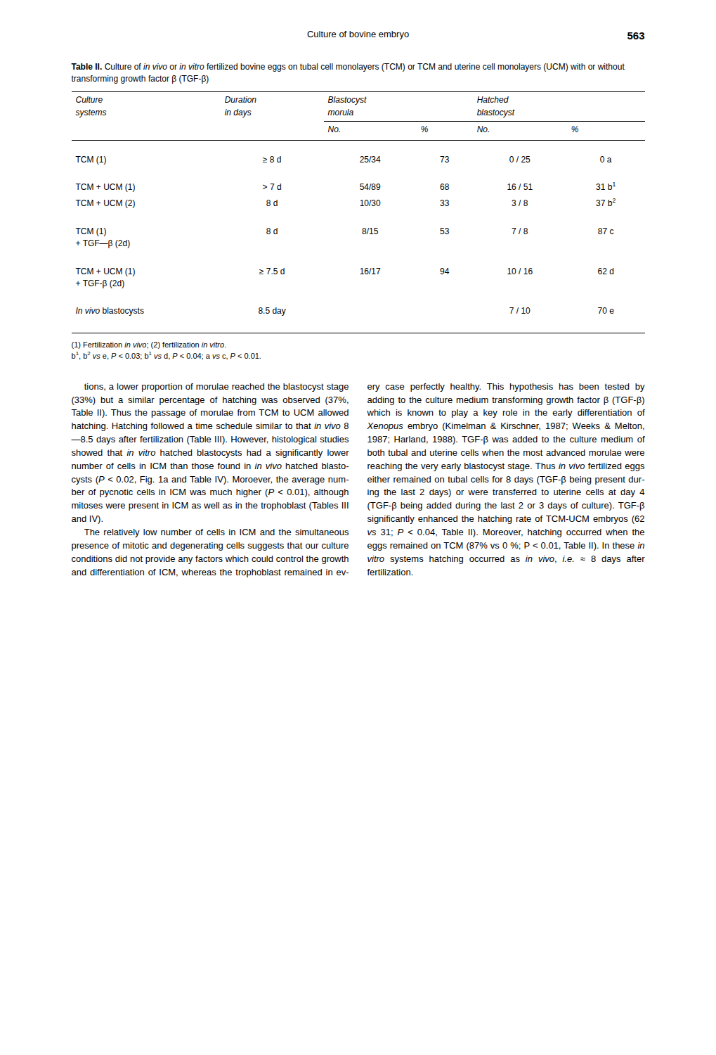Culture of bovine embryo 563
Table II. Culture of in vivo or in vitro fertilized bovine eggs on tubal cell monolayers (TCM) or TCM and uterine cell monolayers (UCM) with or without transforming growth factor β (TGF-β)
| Culture systems | Duration in days | Blastocyst morula | Hatched blastocyst |
| --- | --- | --- | --- |
| No. | % | No. | % |
| TCM (1) | ≥ 8 d | 25/34 | 73 | 0 / 25 | 0 a |
| TCM + UCM (1) | > 7 d | 54/89 | 68 | 16 / 51 | 31 b 1 |
| TCM + UCM (2) | 8 d | 10/30 | 33 | 3 / 8 | 37 b 2 |
| TCM (1) + TGF—β (2d) | 8 d | 8/15 | 53 | 7 / 8 | 87 c |
| TCM + UCM (1) + TGF-β (2d) | ≥ 7.5 d | 16/17 | 94 | 10 / 16 | 62 d |
| In vivo blastocysts | 8.5 day | | | 7 / 10 | 70 e |
(1) Fertilization in vivo; (2) fertilization in vitro.
b1, b2 vs e, P < 0.03; b1 vs d, P < 0.04; a vs c, P < 0.01.
tions, a lower proportion of morulae reached the blastocyst stage (33%) but a similar percentage of hatching was observed (37%, Table II). Thus the passage of morulae from TCM to UCM allowed hatching. Hatching followed a time schedule similar to that in vivo 8—8.5 days after fertilization (Table III). However, histological studies showed that in vitro hatched blastocysts had a significantly lower number of cells in ICM than those found in in vivo hatched blastocysts (P < 0.02, Fig. 1a and Table IV). Moroever, the average number of pycnotic cells in ICM was much higher (P < 0.01), although mitoses were present in ICM as well as in the trophoblast (Tables III and IV).
The relatively low number of cells in ICM and the simultaneous presence of mitotic and degenerating cells suggests that our culture conditions did not provide any factors which could control the growth and differentiation of ICM, whereas the trophoblast remained in every case perfectly healthy. This hypothesis has been tested by adding to the culture medium transforming growth factor β (TGF-β) which is known to play a key role in the early differentiation of Xenopus embryo (Kimelman & Kirschner, 1987; Weeks & Melton, 1987; Harland, 1988). TGF-β was added to the culture medium of both tubal and uterine cells when the most advanced morulae were reaching the very early blastocyst stage. Thus in vivo fertilized eggs either remained on tubal cells for 8 days (TGF-β being present during the last 2 days) or were transferred to uterine cells at day 4 (TGF-β being added during the last 2 or 3 days of culture). TGF-β significantly enhanced the hatching rate of TCM-UCM embryos (62 vs 31; P < 0.04, Table II). Moreover, hatching occurred when the eggs remained on TCM (87% vs 0 %; P < 0.01, Table II). In these in vitro systems hatching occurred as in vivo, i.e. ≈ 8 days after fertilization.